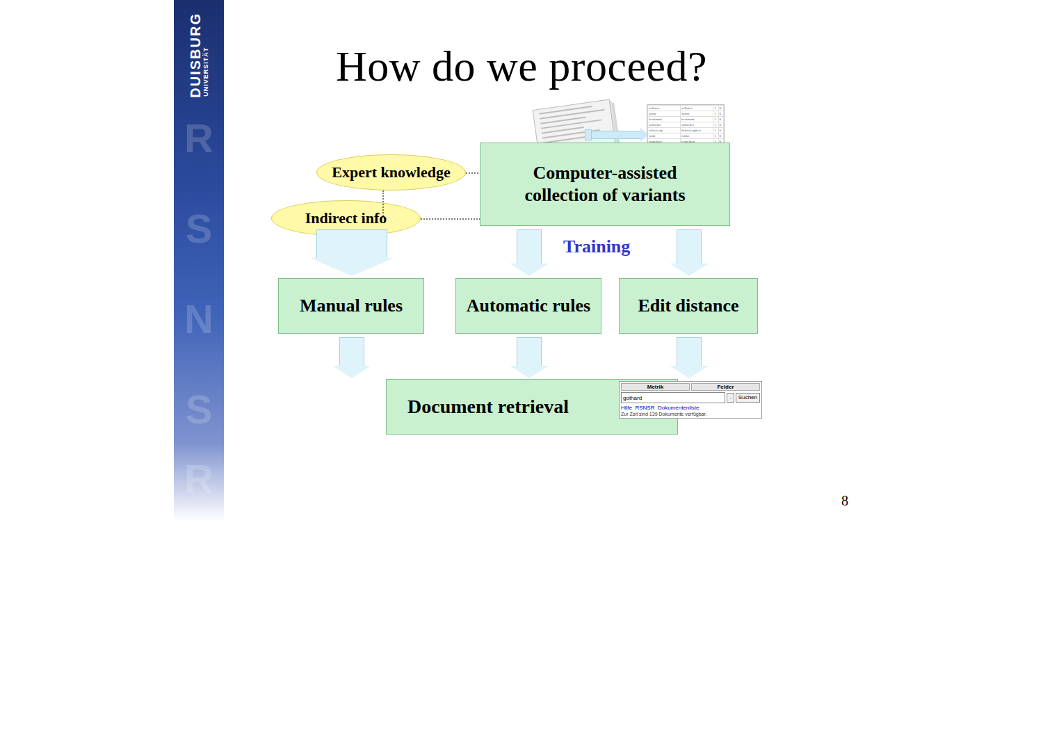DUISBURGUNIVERSITÄT
R
S
N
S
R
How do we proceed?
| selbstes | selbstes | 1 | 0 |
| sonst | Sonst | 1 | 0 |
| bestimmt | bestimmt | 1 | 0 |
| schneller | schneller | 1 | 0 |
| schwierig | Schwierigkeit | 1 | 0 |
| fehlt | fehlet | 1 | 0 |
| respekten | respekten | 1 | 0 |
| Zusammenstellt | Zusammenstellt | 1 | 0 |
| herbe | herbe | 1 | 0 |
| muss | muß | 1 | 0 |
| gehorcht | gehorcht | 1 | 0 |
| zugedacht | zugedacht | 1 | 0 |
| vorzeigen | vorzeigen | 1 | 0 |
| text | text | 1 | 0 |
| erlaubte | erlaubte | 1 | 0 |
Expert knowledge
Indirect info
Computer-assisted
collection of variants
Training
Manual rules
Automatic rules
Edit distance
Document retrieval
Metrik
Felder
- Suchen
Hilfe RSNSR Dokumentenliste
Zur Zeit sind 139 Dokumente verfügbar.
8